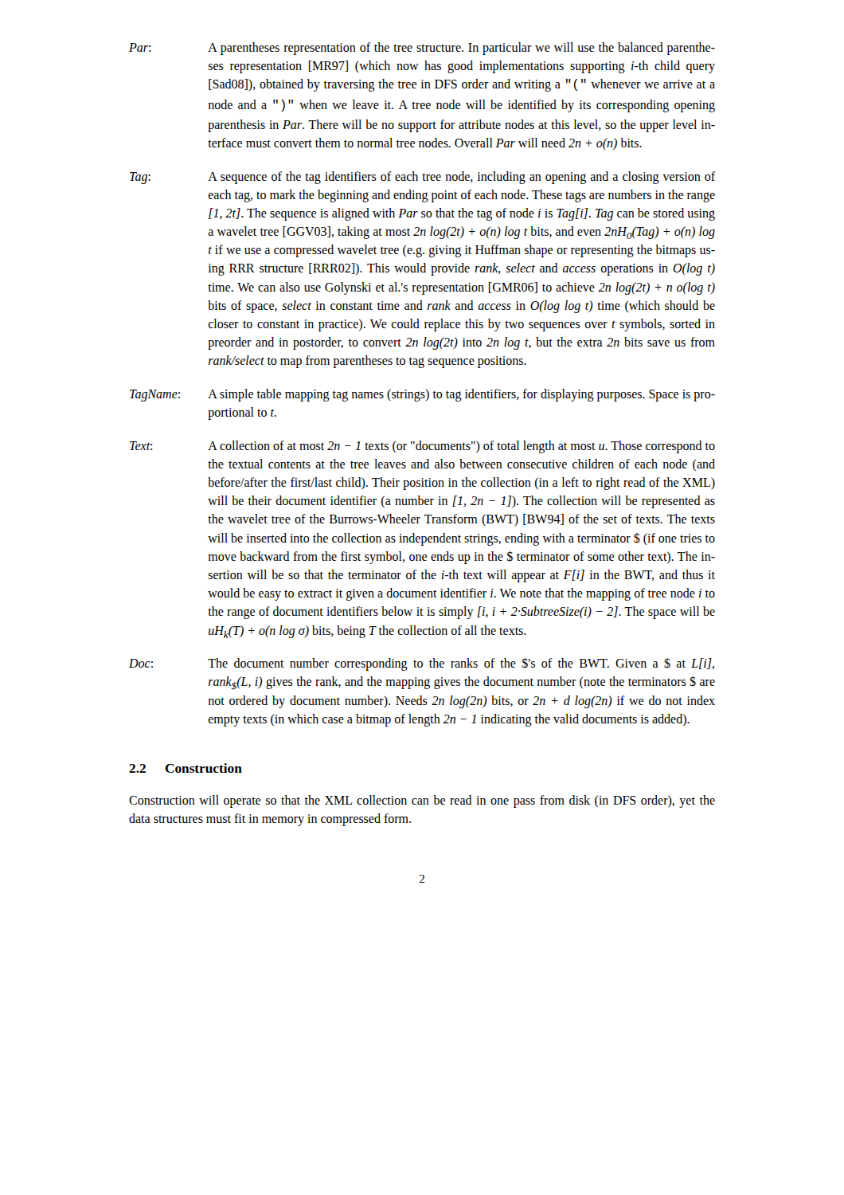Par
A parentheses representation of the tree structure. In particular we will use the balanced parentheses representation [MR97] (which now has good implementations supporting i-th child query [Sad08]), obtained by traversing the tree in DFS order and writing a "(" whenever we arrive at a node and a ")" when we leave it. A tree node will be identified by its corresponding opening parenthesis in Par. There will be no support for attribute nodes at this level, so the upper level interface must convert them to normal tree nodes. Overall Par will need 2n + o(n) bits.
Tag
A sequence of the tag identifiers of each tree node, including an opening and a closing version of each tag, to mark the beginning and ending point of each node. These tags are numbers in the range [1, 2t]. The sequence is aligned with Par so that the tag of node i is Tag[i]. Tag can be stored using a wavelet tree [GGV03], taking at most 2n log(2t) + o(n) log t bits, and even 2nH0(Tag) + o(n) log t if we use a compressed wavelet tree (e.g. giving it Huffman shape or representing the bitmaps using RRR structure [RRR02]). This would provide rank, select and access operations in O(log t) time. We can also use Golynski et al.'s representation [GMR06] to achieve 2n log(2t) + n o(log t) bits of space, select in constant time and rank and access in O(log log t) time (which should be closer to constant in practice). We could replace this by two sequences over t symbols, sorted in preorder and in postorder, to convert 2n log(2t) into 2n log t, but the extra 2n bits save us from rank/select to map from parentheses to tag sequence positions.
TagName
A simple table mapping tag names (strings) to tag identifiers, for displaying purposes. Space is proportional to t.
Text
A collection of at most 2n − 1 texts (or "documents") of total length at most u. Those correspond to the textual contents at the tree leaves and also between consecutive children of each node (and before/after the first/last child). Their position in the collection (in a left to right read of the XML) will be their document identifier (a number in [1, 2n − 1]). The collection will be represented as the wavelet tree of the Burrows-Wheeler Transform (BWT) [BW94] of the set of texts. The texts will be inserted into the collection as independent strings, ending with a terminator $ (if one tries to move backward from the first symbol, one ends up in the $ terminator of some other text). The insertion will be so that the terminator of the i-th text will appear at F[i] in the BWT, and thus it would be easy to extract it given a document identifier i. We note that the mapping of tree node i to the range of document identifiers below it is simply [i, i + 2·SubtreeSize(i) − 2]. The space will be uHk(T) + o(n log σ) bits, being T the collection of all the texts.
Doc
The document number corresponding to the ranks of the $'s of the BWT. Given a $ at L[i], rank$(L, i) gives the rank, and the mapping gives the document number (note the terminators $ are not ordered by document number). Needs 2n log(2n) bits, or 2n + d log(2n) if we do not index empty texts (in which case a bitmap of length 2n − 1 indicating the valid documents is added).
2.2 Construction
Construction will operate so that the XML collection can be read in one pass from disk (in DFS order), yet the data structures must fit in memory in compressed form.
2